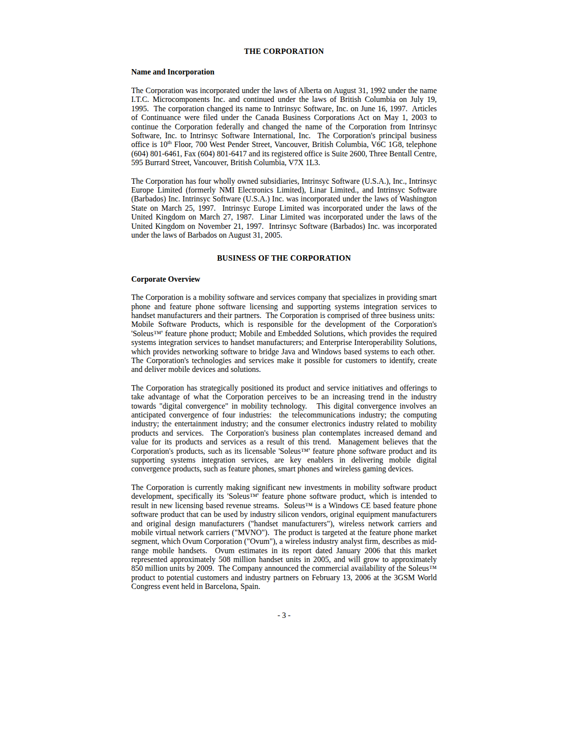THE CORPORATION
Name and Incorporation
The Corporation was incorporated under the laws of Alberta on August 31, 1992 under the name I.T.C. Microcomponents Inc. and continued under the laws of British Columbia on July 19, 1995. The corporation changed its name to Intrinsyc Software, Inc. on June 16, 1997. Articles of Continuance were filed under the Canada Business Corporations Act on May 1, 2003 to continue the Corporation federally and changed the name of the Corporation from Intrinsyc Software, Inc. to Intrinsyc Software International, Inc. The Corporation's principal business office is 10th Floor, 700 West Pender Street, Vancouver, British Columbia, V6C 1G8, telephone (604) 801-6461, Fax (604) 801-6417 and its registered office is Suite 2600, Three Bentall Centre, 595 Burrard Street, Vancouver, British Columbia, V7X 1L3.
The Corporation has four wholly owned subsidiaries, Intrinsyc Software (U.S.A.), Inc., Intrinsyc Europe Limited (formerly NMI Electronics Limited), Linar Limited., and Intrinsyc Software (Barbados) Inc. Intrinsyc Software (U.S.A.) Inc. was incorporated under the laws of Washington State on March 25, 1997. Intrinsyc Europe Limited was incorporated under the laws of the United Kingdom on March 27, 1987. Linar Limited was incorporated under the laws of the United Kingdom on November 21, 1997. Intrinsyc Software (Barbados) Inc. was incorporated under the laws of Barbados on August 31, 2005.
BUSINESS OF THE CORPORATION
Corporate Overview
The Corporation is a mobility software and services company that specializes in providing smart phone and feature phone software licensing and supporting systems integration services to handset manufacturers and their partners. The Corporation is comprised of three business units: Mobile Software Products, which is responsible for the development of the Corporation's 'Soleus™' feature phone product; Mobile and Embedded Solutions, which provides the required systems integration services to handset manufacturers; and Enterprise Interoperability Solutions, which provides networking software to bridge Java and Windows based systems to each other. The Corporation's technologies and services make it possible for customers to identify, create and deliver mobile devices and solutions.
The Corporation has strategically positioned its product and service initiatives and offerings to take advantage of what the Corporation perceives to be an increasing trend in the industry towards "digital convergence" in mobility technology. This digital convergence involves an anticipated convergence of four industries: the telecommunications industry; the computing industry; the entertainment industry; and the consumer electronics industry related to mobility products and services. The Corporation's business plan contemplates increased demand and value for its products and services as a result of this trend. Management believes that the Corporation's products, such as its licensable 'Soleus™' feature phone software product and its supporting systems integration services, are key enablers in delivering mobile digital convergence products, such as feature phones, smart phones and wireless gaming devices.
The Corporation is currently making significant new investments in mobility software product development, specifically its 'Soleus™' feature phone software product, which is intended to result in new licensing based revenue streams. Soleus™ is a Windows CE based feature phone software product that can be used by industry silicon vendors, original equipment manufacturers and original design manufacturers ("handset manufacturers"), wireless network carriers and mobile virtual network carriers ("MVNO"). The product is targeted at the feature phone market segment, which Ovum Corporation ("Ovum"), a wireless industry analyst firm, describes as mid-range mobile handsets. Ovum estimates in its report dated January 2006 that this market represented approximately 508 million handset units in 2005, and will grow to approximately 850 million units by 2009. The Company announced the commercial availability of the Soleus™ product to potential customers and industry partners on February 13, 2006 at the 3GSM World Congress event held in Barcelona, Spain.
- 3 -